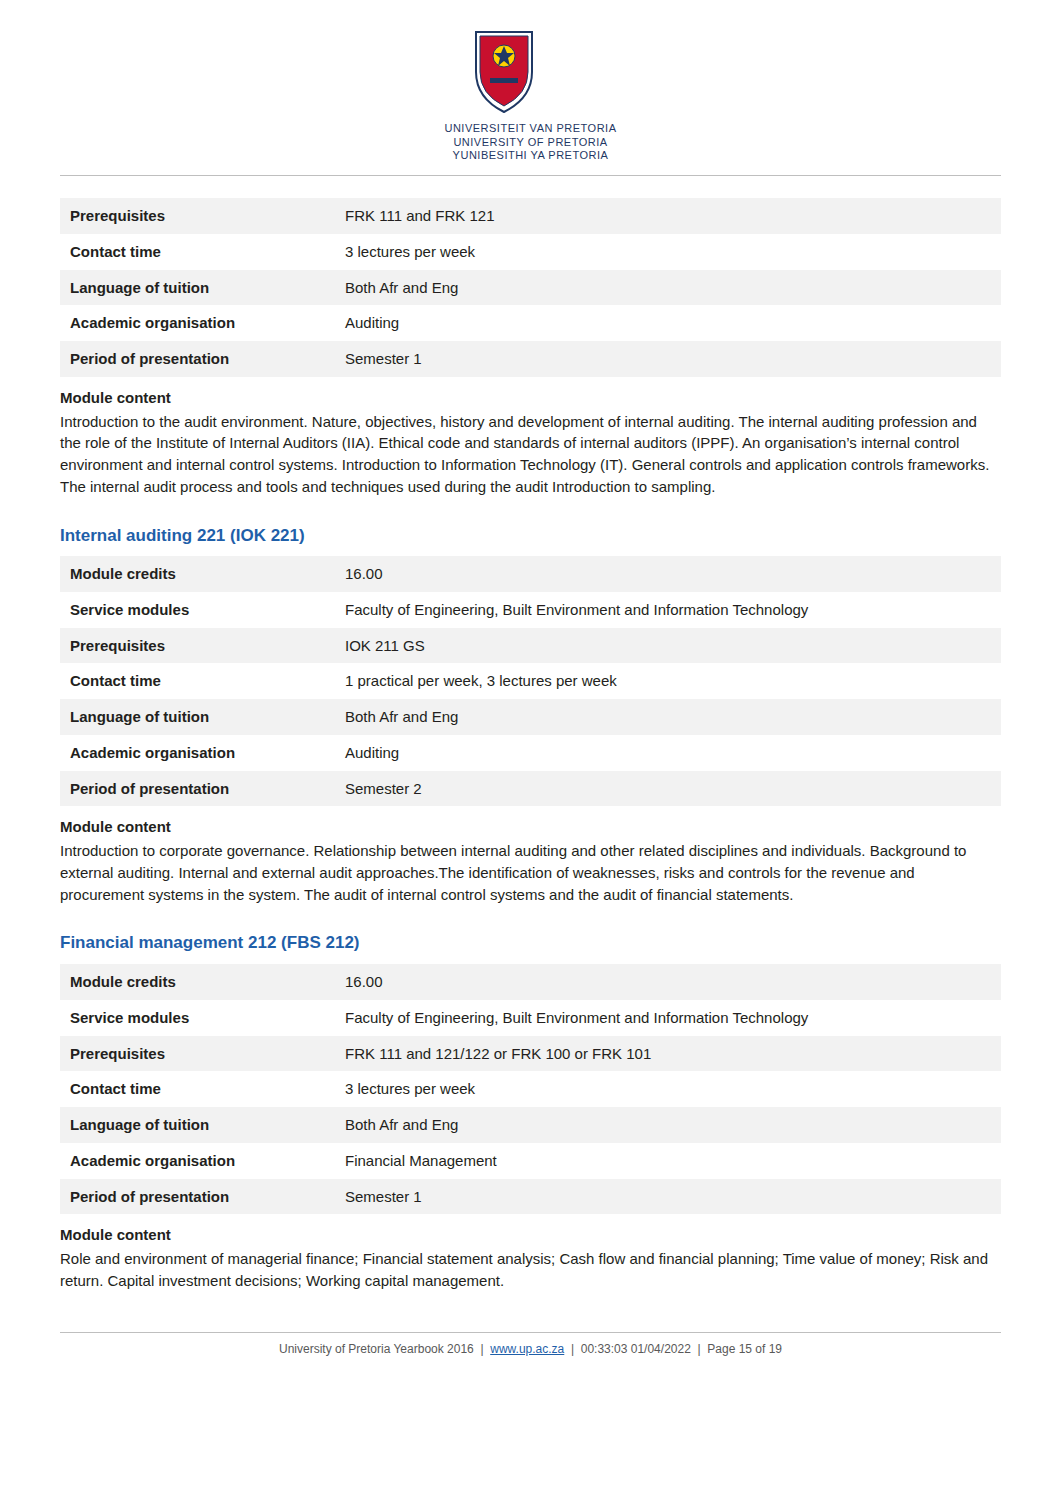UNIVERSITEIT VAN PRETORIA
UNIVERSITY OF PRETORIA
YUNIBESITHI YA PRETORIA
| Prerequisites | FRK 111 and FRK 121 |
| Contact time | 3 lectures per week |
| Language of tuition | Both Afr and Eng |
| Academic organisation | Auditing |
| Period of presentation | Semester 1 |
Module content
Introduction to the audit environment. Nature, objectives, history and development of internal auditing. The internal auditing profession and the role of the Institute of Internal Auditors (IIA). Ethical code and standards of internal auditors (IPPF). An organisation’s internal control environment and internal control systems. Introduction to Information Technology (IT). General controls and application controls frameworks. The internal audit process and tools and techniques used during the audit Introduction to sampling.
Internal auditing 221 (IOK 221)
| Module credits | 16.00 |
| Service modules | Faculty of Engineering, Built Environment and Information Technology |
| Prerequisites | IOK 211 GS |
| Contact time | 1 practical per week, 3 lectures per week |
| Language of tuition | Both Afr and Eng |
| Academic organisation | Auditing |
| Period of presentation | Semester 2 |
Module content
Introduction to corporate governance. Relationship between internal auditing and other related disciplines and individuals. Background to external auditing. Internal and external audit approaches.The identification of weaknesses, risks and controls for the revenue and procurement systems in the system. The audit of internal control systems and the audit of financial statements.
Financial management 212 (FBS 212)
| Module credits | 16.00 |
| Service modules | Faculty of Engineering, Built Environment and Information Technology |
| Prerequisites | FRK 111 and 121/122 or FRK 100 or FRK 101 |
| Contact time | 3 lectures per week |
| Language of tuition | Both Afr and Eng |
| Academic organisation | Financial Management |
| Period of presentation | Semester 1 |
Module content
Role and environment of managerial finance; Financial statement analysis; Cash flow and financial planning; Time value of money; Risk and return. Capital investment decisions; Working capital management.
University of Pretoria Yearbook 2016 | www.up.ac.za | 00:33:03 01/04/2022 | Page 15 of 19